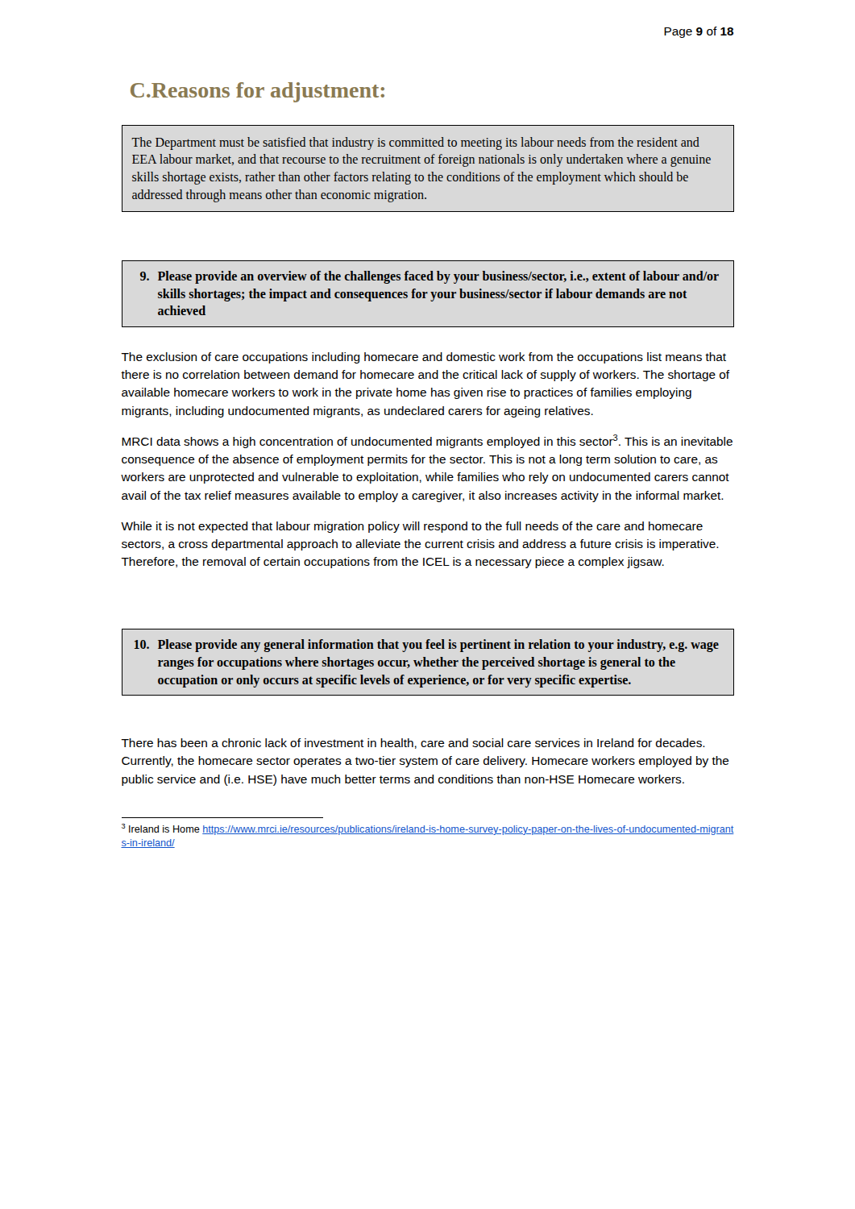Page 9 of 18
C.Reasons for adjustment:
The Department must be satisfied that industry is committed to meeting its labour needs from the resident and EEA labour market, and that recourse to the recruitment of foreign nationals is only undertaken where a genuine skills shortage exists, rather than other factors relating to the conditions of the employment which should be addressed through means other than economic migration.
Please provide an overview of the challenges faced by your business/sector, i.e., extent of labour and/or skills shortages; the impact and consequences for your business/sector if labour demands are not achieved
The exclusion of care occupations including homecare and domestic work from the occupations list means that there is no correlation between demand for homecare and the critical lack of supply of workers. The shortage of available homecare workers to work in the private home has given rise to practices of families employing migrants, including undocumented migrants, as undeclared carers for ageing relatives.
MRCI data shows a high concentration of undocumented migrants employed in this sector3. This is an inevitable consequence of the absence of employment permits for the sector. This is not a long term solution to care, as workers are unprotected and vulnerable to exploitation, while families who rely on undocumented carers cannot avail of the tax relief measures available to employ a caregiver, it also increases activity in the informal market.
While it is not expected that labour migration policy will respond to the full needs of the care and homecare sectors, a cross departmental approach to alleviate the current crisis and address a future crisis is imperative. Therefore, the removal of certain occupations from the ICEL is a necessary piece a complex jigsaw.
Please provide any general information that you feel is pertinent in relation to your industry, e.g. wage ranges for occupations where shortages occur, whether the perceived shortage is general to the occupation or only occurs at specific levels of experience, or for very specific expertise.
There has been a chronic lack of investment in health, care and social care services in Ireland for decades. Currently, the homecare sector operates a two-tier system of care delivery. Homecare workers employed by the public service and (i.e. HSE) have much better terms and conditions than non-HSE Homecare workers.
3 Ireland is Home https://www.mrci.ie/resources/publications/ireland-is-home-survey-policy-paper-on-the-lives-of-undocumented-migrants-in-ireland/